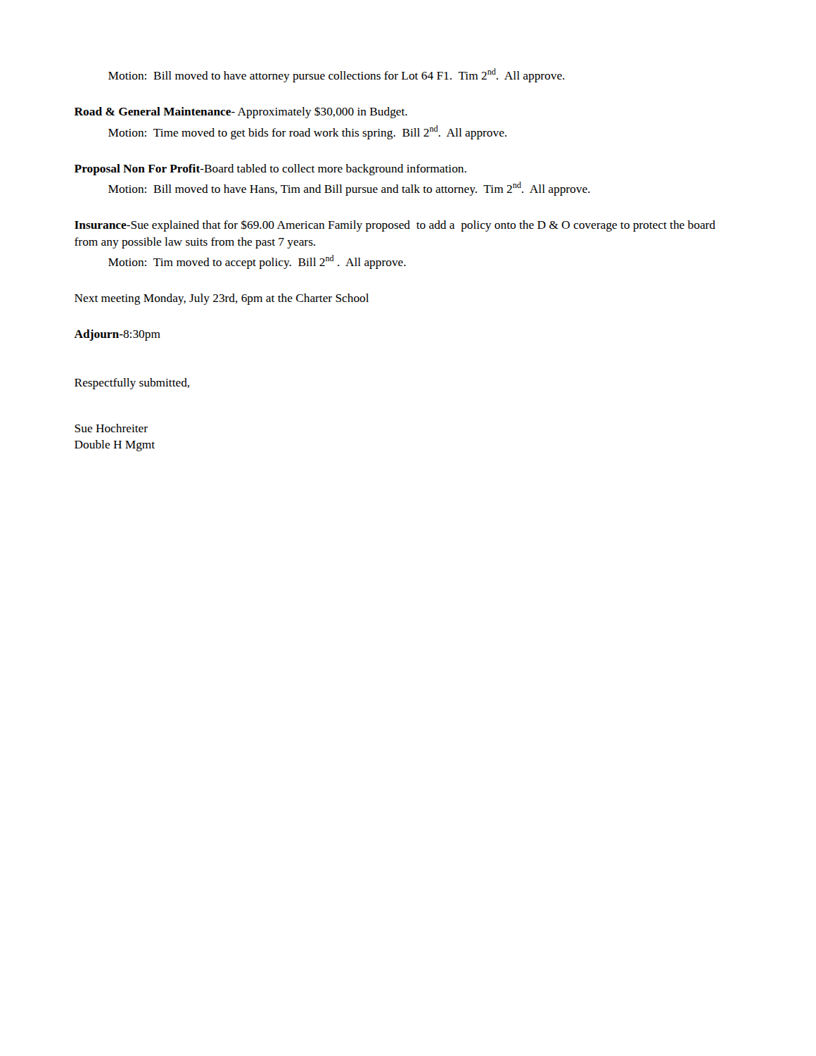Motion: Bill moved to have attorney pursue collections for Lot 64 F1. Tim 2nd. All approve.
Road & General Maintenance- Approximately $30,000 in Budget.
Motion: Time moved to get bids for road work this spring. Bill 2nd. All approve.
Proposal Non For Profit-Board tabled to collect more background information.
Motion: Bill moved to have Hans, Tim and Bill pursue and talk to attorney. Tim 2nd. All approve.
Insurance-Sue explained that for $69.00 American Family proposed to add a policy onto the D & O coverage to protect the board from any possible law suits from the past 7 years.
Motion: Tim moved to accept policy. Bill 2nd . All approve.
Next meeting Monday, July 23rd, 6pm at the Charter School
Adjourn-8:30pm
Respectfully submitted,
Sue Hochreiter
Double H Mgmt